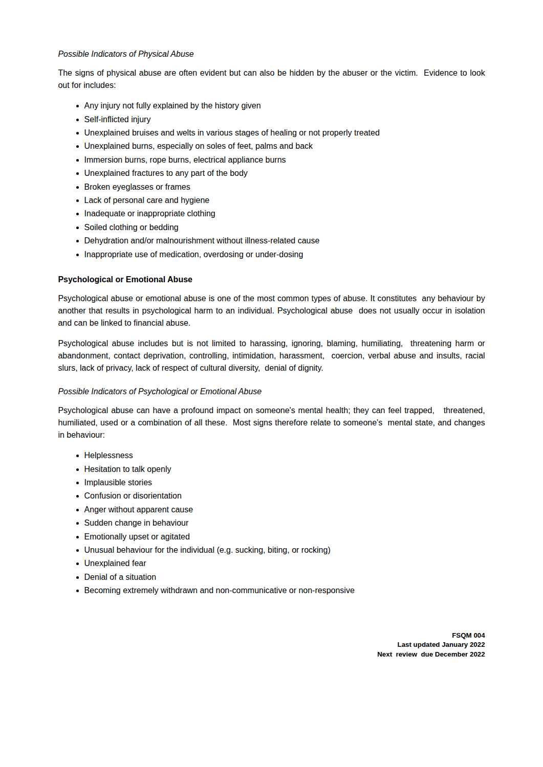Possible Indicators of Physical Abuse
The signs of physical abuse are often evident but can also be hidden by the abuser or the victim. Evidence to look out for includes:
Any injury not fully explained by the history given
Self-inflicted injury
Unexplained bruises and welts in various stages of healing or not properly treated
Unexplained burns, especially on soles of feet, palms and back
Immersion burns, rope burns, electrical appliance burns
Unexplained fractures to any part of the body
Broken eyeglasses or frames
Lack of personal care and hygiene
Inadequate or inappropriate clothing
Soiled clothing or bedding
Dehydration and/or malnourishment without illness-related cause
Inappropriate use of medication, overdosing or under-dosing
Psychological or Emotional Abuse
Psychological abuse or emotional abuse is one of the most common types of abuse. It constitutes any behaviour by another that results in psychological harm to an individual. Psychological abuse does not usually occur in isolation and can be linked to financial abuse.
Psychological abuse includes but is not limited to harassing, ignoring, blaming, humiliating, threatening harm or abandonment, contact deprivation, controlling, intimidation, harassment, coercion, verbal abuse and insults, racial slurs, lack of privacy, lack of respect of cultural diversity, denial of dignity.
Possible Indicators of Psychological or Emotional Abuse
Psychological abuse can have a profound impact on someone's mental health; they can feel trapped, threatened, humiliated, used or a combination of all these. Most signs therefore relate to someone's mental state, and changes in behaviour:
Helplessness
Hesitation to talk openly
Implausible stories
Confusion or disorientation
Anger without apparent cause
Sudden change in behaviour
Emotionally upset or agitated
Unusual behaviour for the individual (e.g. sucking, biting, or rocking)
Unexplained fear
Denial of a situation
Becoming extremely withdrawn and non-communicative or non-responsive
FSQM 004
Last updated January 2022
Next review due December 2022